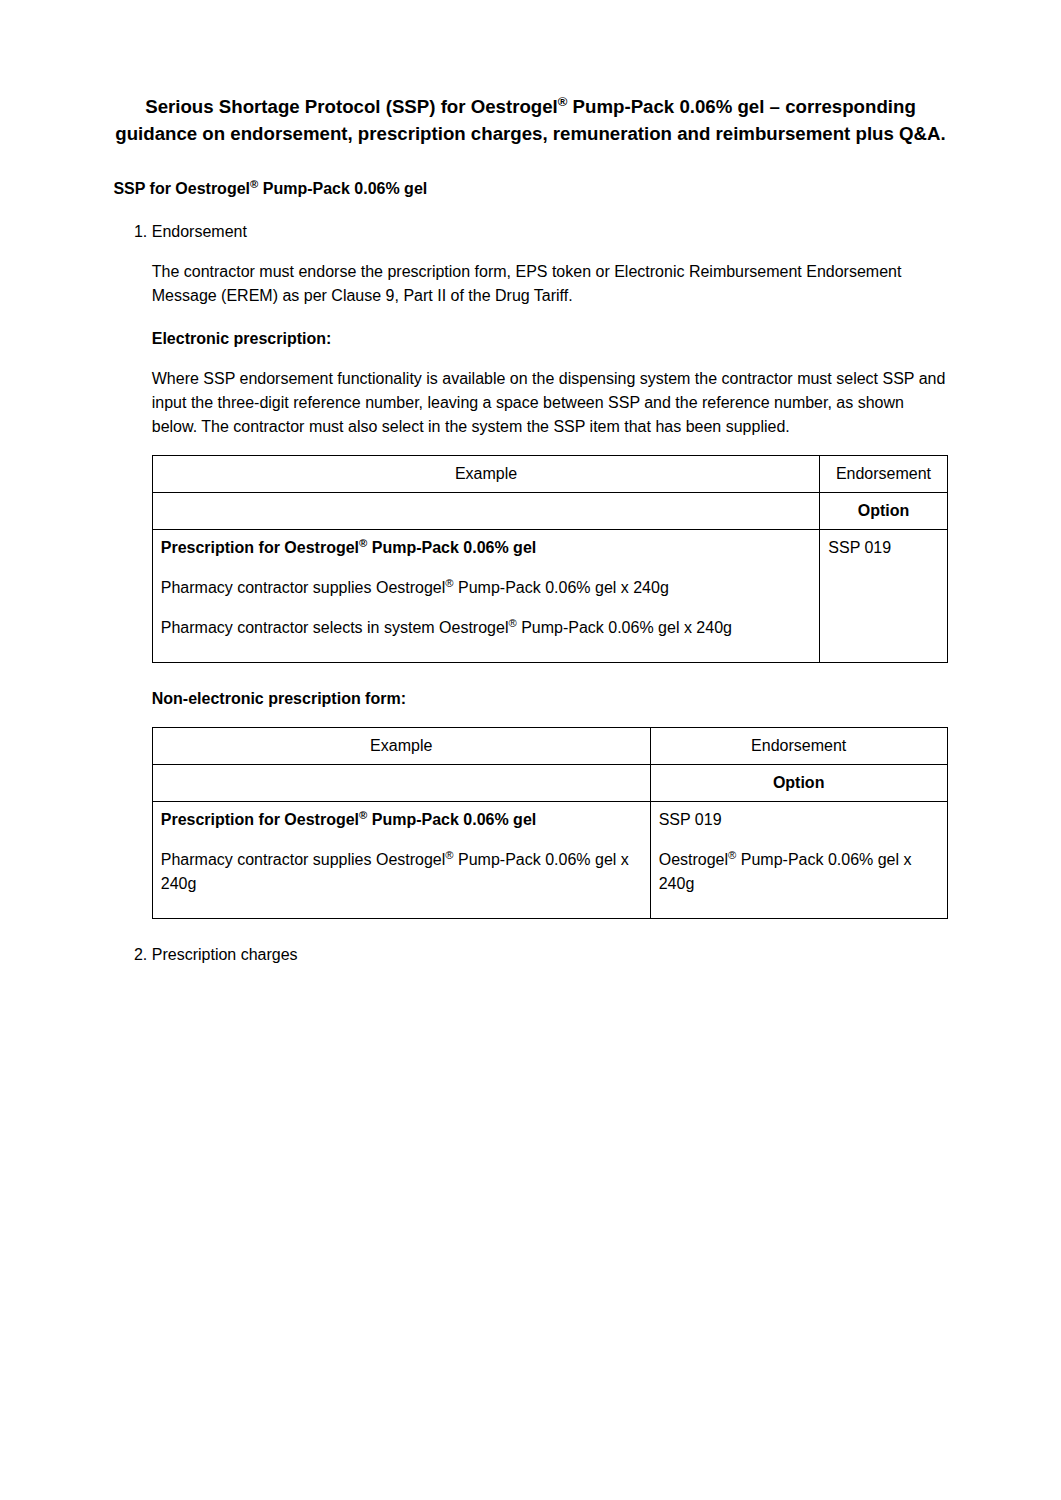Serious Shortage Protocol (SSP) for Oestrogel® Pump-Pack 0.06% gel – corresponding guidance on endorsement, prescription charges, remuneration and reimbursement plus Q&A.
SSP for Oestrogel® Pump-Pack 0.06% gel
Endorsement
The contractor must endorse the prescription form, EPS token or Electronic Reimbursement Endorsement Message (EREM) as per Clause 9, Part II of the Drug Tariff.
Electronic prescription:
Where SSP endorsement functionality is available on the dispensing system the contractor must select SSP and input the three-digit reference number, leaving a space between SSP and the reference number, as shown below. The contractor must also select in the system the SSP item that has been supplied.
| Example | Endorsement |
| --- | --- |
| | Option |
| Prescription for Oestrogel ® Pump-Pack 0.06% gel Pharmacy contractor supplies Oestrogel ® Pump-Pack 0.06% gel x 240g Pharmacy contractor selects in system Oestrogel ® Pump-Pack 0.06% gel x 240g | SSP 019 |
Non-electronic prescription form:
| Example | Endorsement |
| --- | --- |
| | Option |
| Prescription for Oestrogel ® Pump-Pack 0.06% gel Pharmacy contractor supplies Oestrogel ® Pump-Pack 0.06% gel x 240g | SSP 019 Oestrogel ® Pump-Pack 0.06% gel x 240g |
Prescription charges